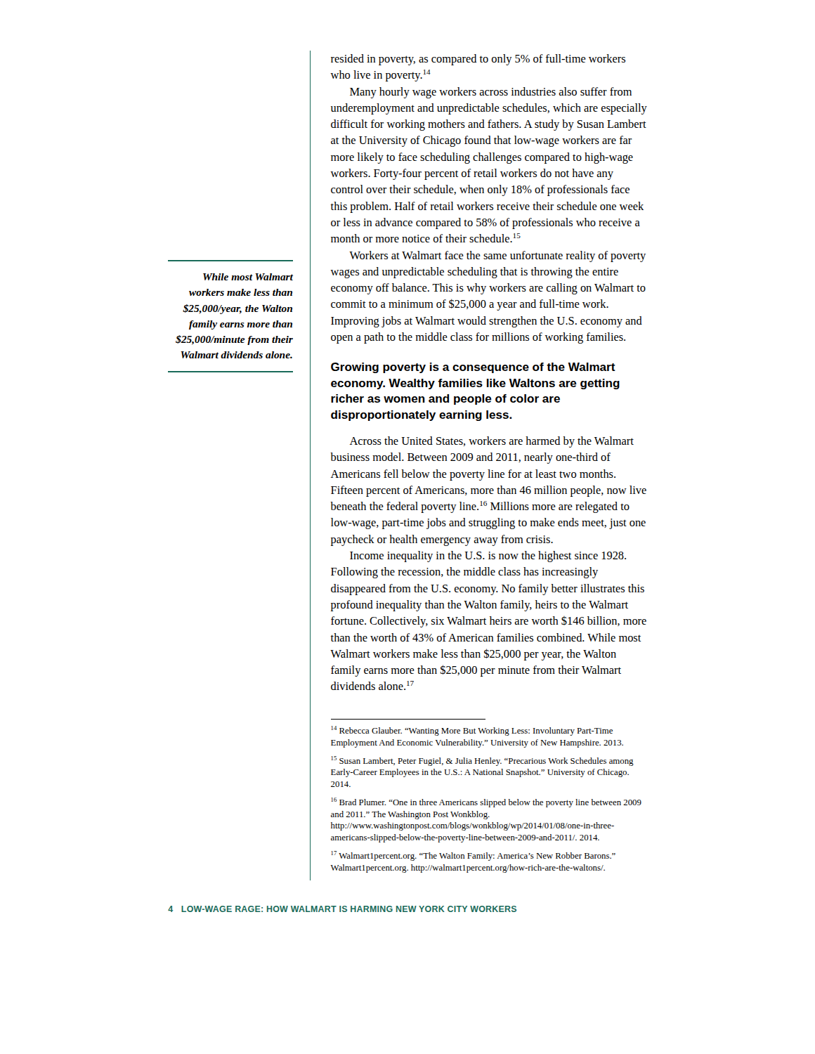While most Walmart workers make less than $25,000/year, the Walton family earns more than $25,000/minute from their Walmart dividends alone.
resided in poverty, as compared to only 5% of full-time workers who live in poverty.14
Many hourly wage workers across industries also suffer from underemployment and unpredictable schedules, which are especially difficult for working mothers and fathers. A study by Susan Lambert at the University of Chicago found that low-wage workers are far more likely to face scheduling challenges compared to high-wage workers. Forty-four percent of retail workers do not have any control over their schedule, when only 18% of professionals face this problem. Half of retail workers receive their schedule one week or less in advance compared to 58% of professionals who receive a month or more notice of their schedule.15
Workers at Walmart face the same unfortunate reality of poverty wages and unpredictable scheduling that is throwing the entire economy off balance. This is why workers are calling on Walmart to commit to a minimum of $25,000 a year and full-time work. Improving jobs at Walmart would strengthen the U.S. economy and open a path to the middle class for millions of working families.
Growing poverty is a consequence of the Walmart economy. Wealthy families like Waltons are getting richer as women and people of color are disproportionately earning less.
Across the United States, workers are harmed by the Walmart business model. Between 2009 and 2011, nearly one-third of Americans fell below the poverty line for at least two months. Fifteen percent of Americans, more than 46 million people, now live beneath the federal poverty line.16 Millions more are relegated to low-wage, part-time jobs and struggling to make ends meet, just one paycheck or health emergency away from crisis.
Income inequality in the U.S. is now the highest since 1928. Following the recession, the middle class has increasingly disappeared from the U.S. economy. No family better illustrates this profound inequality than the Walton family, heirs to the Walmart fortune. Collectively, six Walmart heirs are worth $146 billion, more than the worth of 43% of American families combined. While most Walmart workers make less than $25,000 per year, the Walton family earns more than $25,000 per minute from their Walmart dividends alone.17
14 Rebecca Glauber. “Wanting More But Working Less: Involuntary Part-Time Employment And Economic Vulnerability.” University of New Hampshire. 2013.
15 Susan Lambert, Peter Fugiel, & Julia Henley. “Precarious Work Schedules among Early-Career Employees in the U.S.: A National Snapshot.” University of Chicago. 2014.
16 Brad Plumer. “One in three Americans slipped below the poverty line between 2009 and 2011.” The Washington Post Wonkblog. http://www.washingtonpost.com/blogs/wonkblog/wp/2014/01/08/one-in-three-americans-slipped-below-the-poverty-line-between-2009-and-2011/. 2014.
17 Walmart1percent.org. “The Walton Family: America’s New Robber Barons.” Walmart1percent.org. http://walmart1percent.org/how-rich-are-the-waltons/.
4 LOW-WAGE RAGE: HOW WALMART IS HARMING NEW YORK CITY WORKERS